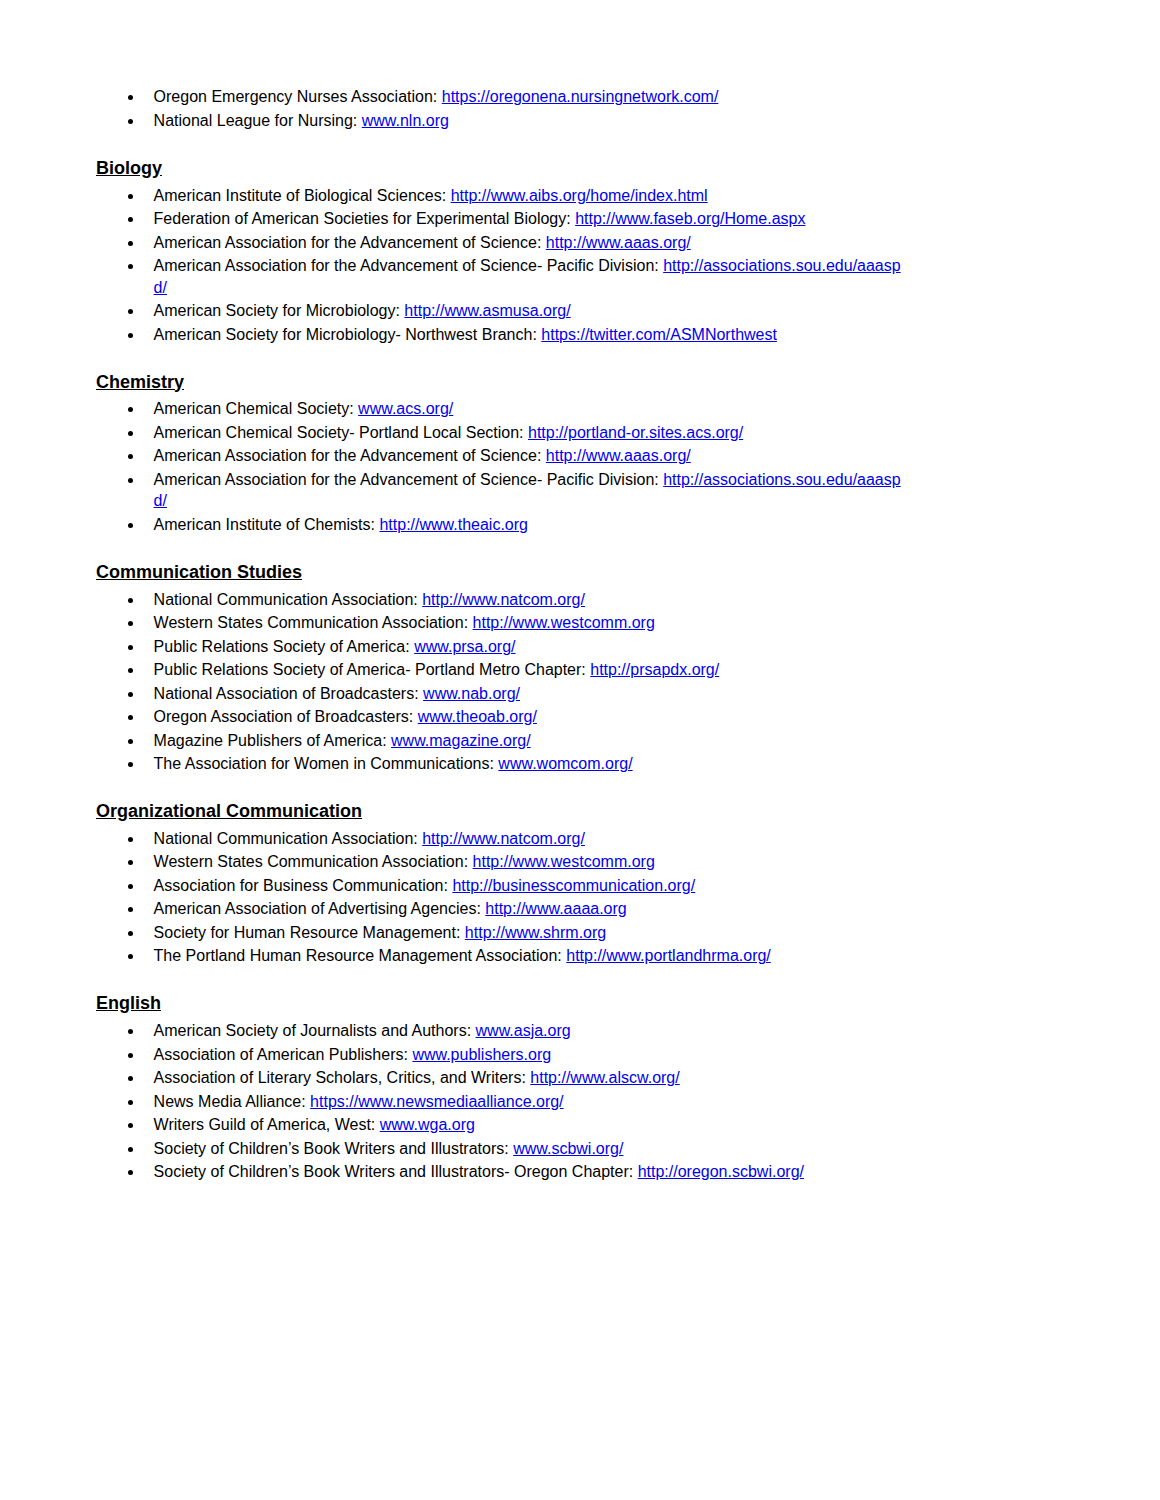Oregon Emergency Nurses Association: https://oregonena.nursingnetwork.com/
National League for Nursing: www.nln.org
Biology
American Institute of Biological Sciences: http://www.aibs.org/home/index.html
Federation of American Societies for Experimental Biology: http://www.faseb.org/Home.aspx
American Association for the Advancement of Science: http://www.aaas.org/
American Association for the Advancement of Science- Pacific Division: http://associations.sou.edu/aaaspd/
American Society for Microbiology: http://www.asmusa.org/
American Society for Microbiology- Northwest Branch: https://twitter.com/ASMNorthwest
Chemistry
American Chemical Society: www.acs.org/
American Chemical Society- Portland Local Section: http://portland-or.sites.acs.org/
American Association for the Advancement of Science: http://www.aaas.org/
American Association for the Advancement of Science- Pacific Division: http://associations.sou.edu/aaaspd/
American Institute of Chemists: http://www.theaic.org
Communication Studies
National Communication Association: http://www.natcom.org/
Western States Communication Association: http://www.westcomm.org
Public Relations Society of America: www.prsa.org/
Public Relations Society of America- Portland Metro Chapter: http://prsapdx.org/
National Association of Broadcasters: www.nab.org/
Oregon Association of Broadcasters: www.theoab.org/
Magazine Publishers of America: www.magazine.org/
The Association for Women in Communications: www.womcom.org/
Organizational Communication
National Communication Association: http://www.natcom.org/
Western States Communication Association: http://www.westcomm.org
Association for Business Communication: http://businesscommunication.org/
American Association of Advertising Agencies: http://www.aaaa.org
Society for Human Resource Management: http://www.shrm.org
The Portland Human Resource Management Association: http://www.portlandhrma.org/
English
American Society of Journalists and Authors: www.asja.org
Association of American Publishers: www.publishers.org
Association of Literary Scholars, Critics, and Writers: http://www.alscw.org/
News Media Alliance: https://www.newsmediaalliance.org/
Writers Guild of America, West: www.wga.org
Society of Children’s Book Writers and Illustrators: www.scbwi.org/
Society of Children’s Book Writers and Illustrators- Oregon Chapter: http://oregon.scbwi.org/